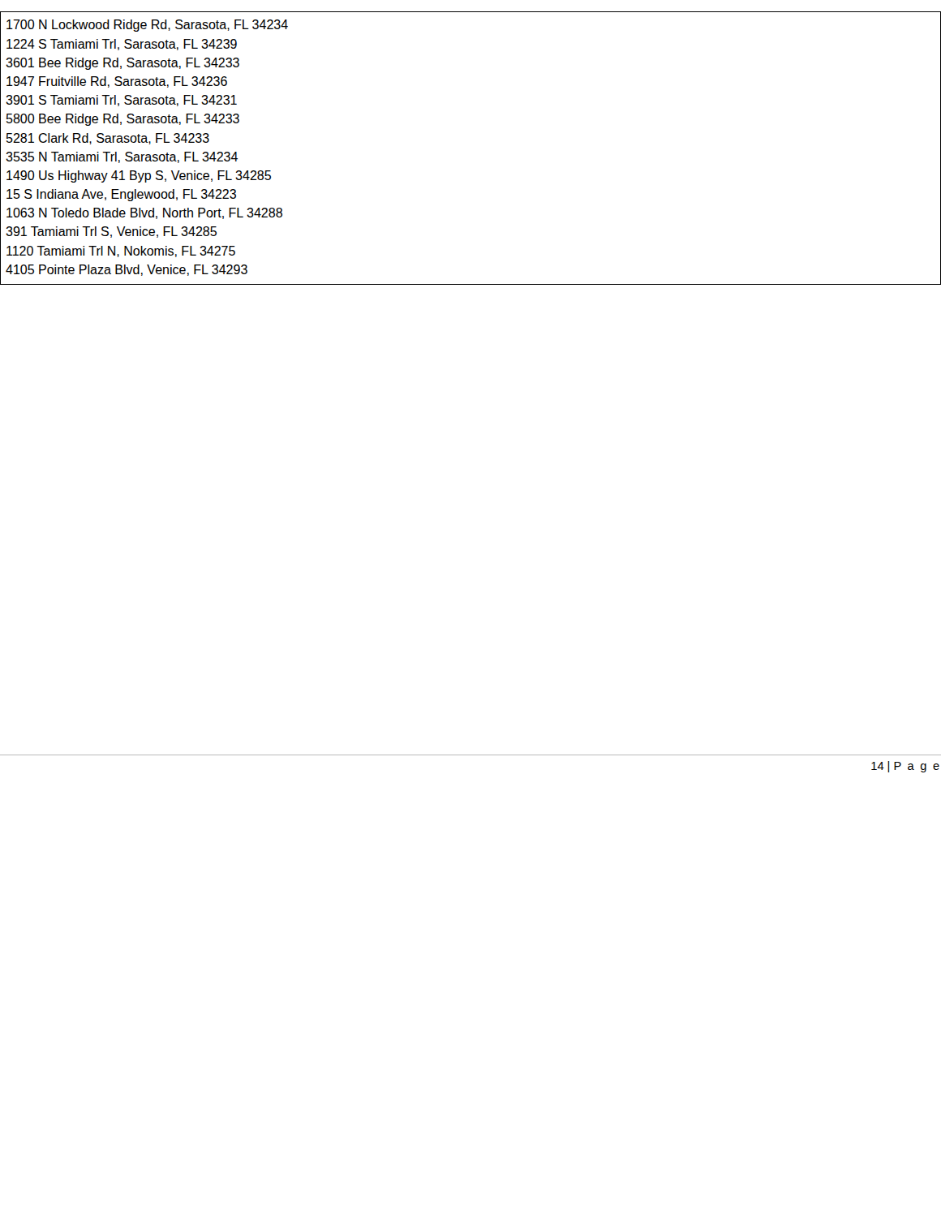| 1700 N Lockwood Ridge Rd, Sarasota, FL 34234 1224 S Tamiami Trl, Sarasota, FL 34239 3601 Bee Ridge Rd, Sarasota, FL 34233 1947 Fruitville Rd, Sarasota, FL 34236 3901 S Tamiami Trl, Sarasota, FL 34231 5800 Bee Ridge Rd, Sarasota, FL 34233 5281 Clark Rd, Sarasota, FL 34233 3535 N Tamiami Trl, Sarasota, FL 34234 1490 Us Highway 41 Byp S, Venice, FL 34285 15 S Indiana Ave, Englewood, FL 34223 1063 N Toledo Blade Blvd, North Port, FL 34288 391 Tamiami Trl S, Venice, FL 34285 1120 Tamiami Trl N, Nokomis, FL 34275 4105 Pointe Plaza Blvd, Venice, FL 34293 |
14 | P a g e